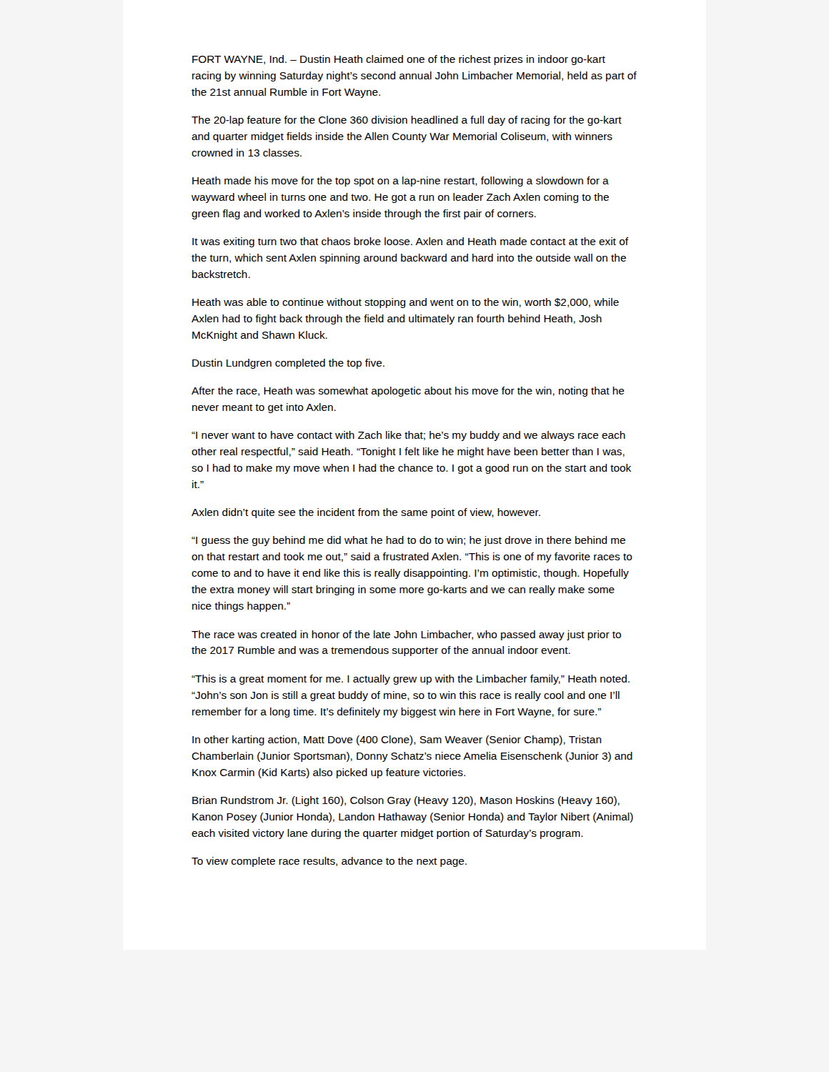FORT WAYNE, Ind. – Dustin Heath claimed one of the richest prizes in indoor go-kart racing by winning Saturday night’s second annual John Limbacher Memorial, held as part of the 21st annual Rumble in Fort Wayne.
The 20-lap feature for the Clone 360 division headlined a full day of racing for the go-kart and quarter midget fields inside the Allen County War Memorial Coliseum, with winners crowned in 13 classes.
Heath made his move for the top spot on a lap-nine restart, following a slowdown for a wayward wheel in turns one and two. He got a run on leader Zach Axlen coming to the green flag and worked to Axlen’s inside through the first pair of corners.
It was exiting turn two that chaos broke loose. Axlen and Heath made contact at the exit of the turn, which sent Axlen spinning around backward and hard into the outside wall on the backstretch.
Heath was able to continue without stopping and went on to the win, worth $2,000, while Axlen had to fight back through the field and ultimately ran fourth behind Heath, Josh McKnight and Shawn Kluck.
Dustin Lundgren completed the top five.
After the race, Heath was somewhat apologetic about his move for the win, noting that he never meant to get into Axlen.
“I never want to have contact with Zach like that; he’s my buddy and we always race each other real respectful,” said Heath. “Tonight I felt like he might have been better than I was, so I had to make my move when I had the chance to. I got a good run on the start and took it.”
Axlen didn’t quite see the incident from the same point of view, however.
“I guess the guy behind me did what he had to do to win; he just drove in there behind me on that restart and took me out,” said a frustrated Axlen. “This is one of my favorite races to come to and to have it end like this is really disappointing. I’m optimistic, though. Hopefully the extra money will start bringing in some more go-karts and we can really make some nice things happen.”
The race was created in honor of the late John Limbacher, who passed away just prior to the 2017 Rumble and was a tremendous supporter of the annual indoor event.
“This is a great moment for me. I actually grew up with the Limbacher family,” Heath noted. “John’s son Jon is still a great buddy of mine, so to win this race is really cool and one I’ll remember for a long time. It’s definitely my biggest win here in Fort Wayne, for sure.”
In other karting action, Matt Dove (400 Clone), Sam Weaver (Senior Champ), Tristan Chamberlain (Junior Sportsman), Donny Schatz’s niece Amelia Eisenschenk (Junior 3) and Knox Carmin (Kid Karts) also picked up feature victories.
Brian Rundstrom Jr. (Light 160), Colson Gray (Heavy 120), Mason Hoskins (Heavy 160), Kanon Posey (Junior Honda), Landon Hathaway (Senior Honda) and Taylor Nibert (Animal) each visited victory lane during the quarter midget portion of Saturday’s program.
To view complete race results, advance to the next page.